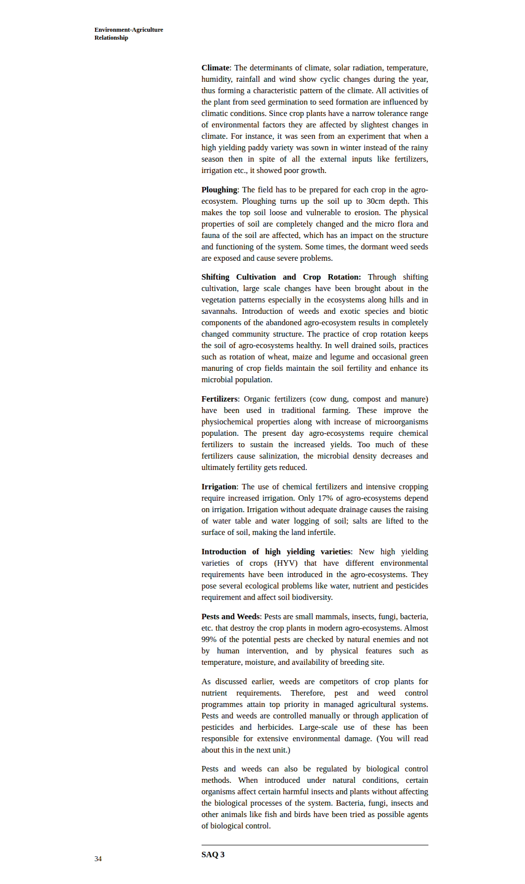Environment-Agriculture
Relationship
Climate: The determinants of climate, solar radiation, temperature, humidity, rainfall and wind show cyclic changes during the year, thus forming a characteristic pattern of the climate. All activities of the plant from seed germination to seed formation are influenced by climatic conditions. Since crop plants have a narrow tolerance range of environmental factors they are affected by slightest changes in climate. For instance, it was seen from an experiment that when a high yielding paddy variety was sown in winter instead of the rainy season then in spite of all the external inputs like fertilizers, irrigation etc., it showed poor growth.
Ploughing: The field has to be prepared for each crop in the agro-ecosystem. Ploughing turns up the soil up to 30cm depth. This makes the top soil loose and vulnerable to erosion. The physical properties of soil are completely changed and the micro flora and fauna of the soil are affected, which has an impact on the structure and functioning of the system. Some times, the dormant weed seeds are exposed and cause severe problems.
Shifting Cultivation and Crop Rotation: Through shifting cultivation, large scale changes have been brought about in the vegetation patterns especially in the ecosystems along hills and in savannahs. Introduction of weeds and exotic species and biotic components of the abandoned agro-ecosystem results in completely changed community structure. The practice of crop rotation keeps the soil of agro-ecosystems healthy. In well drained soils, practices such as rotation of wheat, maize and legume and occasional green manuring of crop fields maintain the soil fertility and enhance its microbial population.
Fertilizers: Organic fertilizers (cow dung, compost and manure) have been used in traditional farming. These improve the physiochemical properties along with increase of microorganisms population. The present day agro-ecosystems require chemical fertilizers to sustain the increased yields. Too much of these fertilizers cause salinization, the microbial density decreases and ultimately fertility gets reduced.
Irrigation: The use of chemical fertilizers and intensive cropping require increased irrigation. Only 17% of agro-ecosystems depend on irrigation. Irrigation without adequate drainage causes the raising of water table and water logging of soil; salts are lifted to the surface of soil, making the land infertile.
Introduction of high yielding varieties: New high yielding varieties of crops (HYV) that have different environmental requirements have been introduced in the agro-ecosystems. They pose several ecological problems like water, nutrient and pesticides requirement and affect soil biodiversity.
Pests and Weeds: Pests are small mammals, insects, fungi, bacteria, etc. that destroy the crop plants in modern agro-ecosystems. Almost 99% of the potential pests are checked by natural enemies and not by human intervention, and by physical features such as temperature, moisture, and availability of breeding site.
As discussed earlier, weeds are competitors of crop plants for nutrient requirements. Therefore, pest and weed control programmes attain top priority in managed agricultural systems. Pests and weeds are controlled manually or through application of pesticides and herbicides. Large-scale use of these has been responsible for extensive environmental damage. (You will read about this in the next unit.)
Pests and weeds can also be regulated by biological control methods. When introduced under natural conditions, certain organisms affect certain harmful insects and plants without affecting the biological processes of the system. Bacteria, fungi, insects and other animals like fish and birds have been tried as possible agents of biological control.
SAQ 3
34